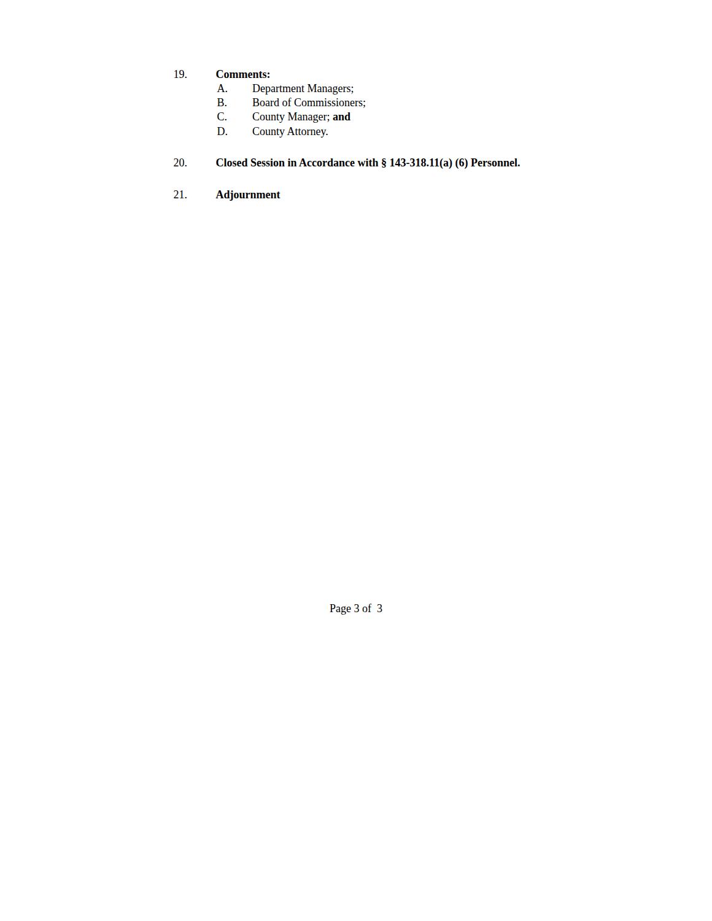19.
Comments:
A. Department Managers;
B. Board of Commissioners;
C. County Manager; and
D. County Attorney.
20.
Closed Session in Accordance with § 143-318.11(a) (6) Personnel.
21.
Adjournment
Page 3 of 3